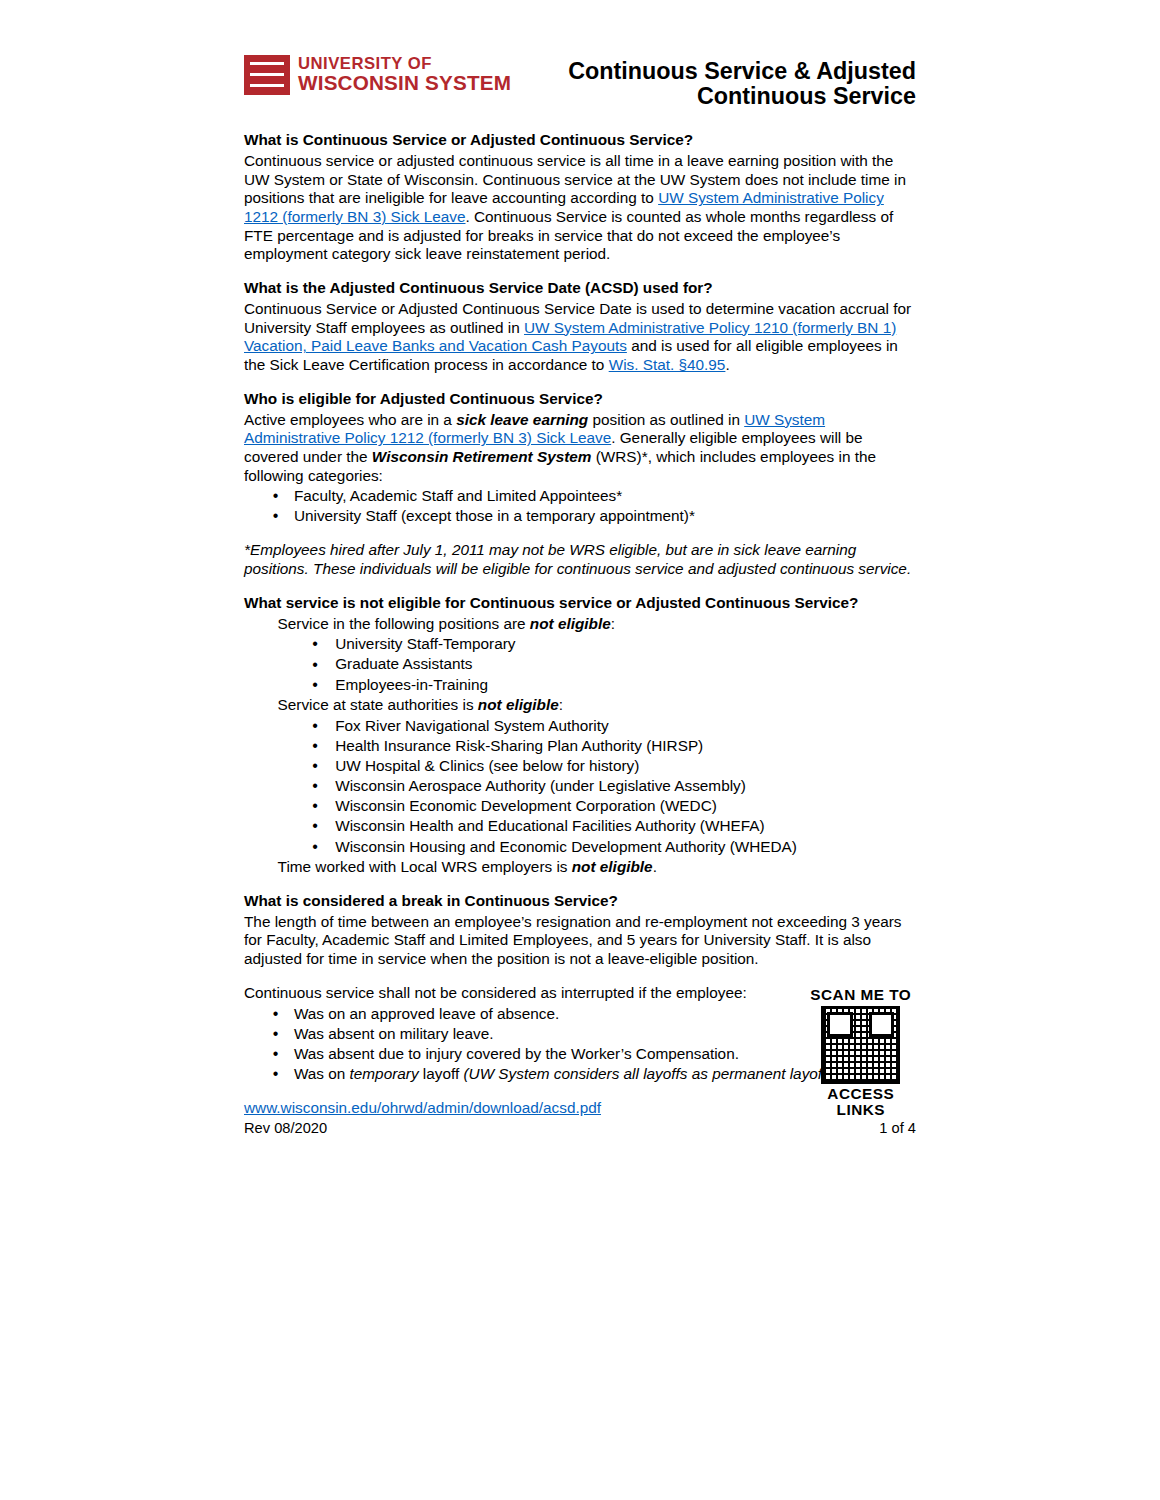UNIVERSITY OF WISCONSIN SYSTEM
Continuous Service & Adjusted Continuous Service
What is Continuous Service or Adjusted Continuous Service?
Continuous service or adjusted continuous service is all time in a leave earning position with the UW System or State of Wisconsin. Continuous service at the UW System does not include time in positions that are ineligible for leave accounting according to UW System Administrative Policy 1212 (formerly BN 3) Sick Leave. Continuous Service is counted as whole months regardless of FTE percentage and is adjusted for breaks in service that do not exceed the employee’s employment category sick leave reinstatement period.
What is the Adjusted Continuous Service Date (ACSD) used for?
Continuous Service or Adjusted Continuous Service Date is used to determine vacation accrual for University Staff employees as outlined in UW System Administrative Policy 1210 (formerly BN 1) Vacation, Paid Leave Banks and Vacation Cash Payouts and is used for all eligible employees in the Sick Leave Certification process in accordance to Wis. Stat. §40.95.
Who is eligible for Adjusted Continuous Service?
Active employees who are in a sick leave earning position as outlined in UW System Administrative Policy 1212 (formerly BN 3) Sick Leave. Generally eligible employees will be covered under the Wisconsin Retirement System (WRS)*, which includes employees in the following categories:
Faculty, Academic Staff and Limited Appointees*
University Staff (except those in a temporary appointment)*
*Employees hired after July 1, 2011 may not be WRS eligible, but are in sick leave earning positions. These individuals will be eligible for continuous service and adjusted continuous service.
What service is not eligible for Continuous service or Adjusted Continuous Service?
Service in the following positions are not eligible:
University Staff-Temporary
Graduate Assistants
Employees-in-Training
Service at state authorities is not eligible:
Fox River Navigational System Authority
Health Insurance Risk-Sharing Plan Authority (HIRSP)
UW Hospital & Clinics (see below for history)
Wisconsin Aerospace Authority (under Legislative Assembly)
Wisconsin Economic Development Corporation (WEDC)
Wisconsin Health and Educational Facilities Authority (WHEFA)
Wisconsin Housing and Economic Development Authority (WHEDA)
Time worked with Local WRS employers is not eligible.
What is considered a break in Continuous Service?
The length of time between an employee’s resignation and re-employment not exceeding 3 years for Faculty, Academic Staff and Limited Employees, and 5 years for University Staff. It is also adjusted for time in service when the position is not a leave-eligible position.
Continuous service shall not be considered as interrupted if the employee:
Was on an approved leave of absence.
Was absent on military leave.
Was absent due to injury covered by the Worker’s Compensation.
Was on temporary layoff (UW System considers all layoffs as permanent layoff.).
SCAN ME TO
ACCESS LINKS
www.wisconsin.edu/ohrwd/admin/download/acsd.pdf
Rev 08/2020 1 of 4